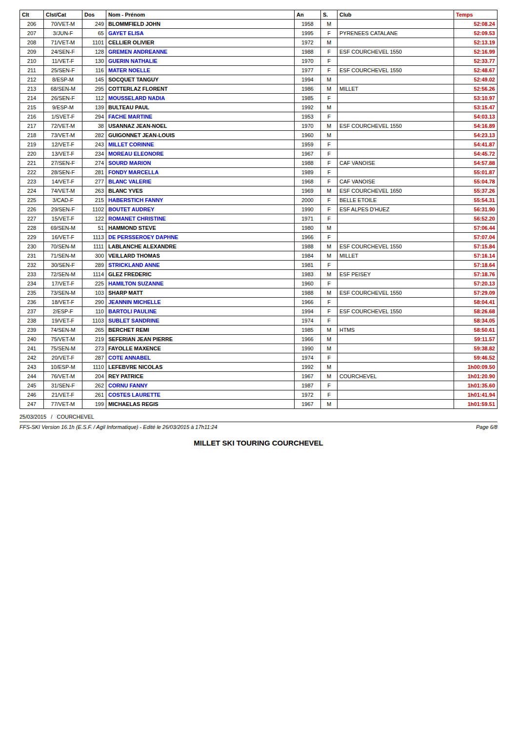| Clt | Clst/Cat | Dos | Nom - Prénom | An | S. | Club | Temps |
| --- | --- | --- | --- | --- | --- | --- | --- |
| 206 | 70/VET-M | 249 | BLOMMFIELD JOHN | 1958 | M | | 52:08.24 |
| 207 | 3/JUN-F | 65 | GAYET ELISA | 1995 | F | PYRENEES CATALANE | 52:09.53 |
| 208 | 71/VET-M | 1101 | CELLIER OLIVIER | 1972 | M | | 52:13.19 |
| 209 | 24/SEN-F | 128 | GREMEN ANDREANNE | 1988 | F | ESF COURCHEVEL 1550 | 52:16.99 |
| 210 | 11/VET-F | 130 | GUERIN NATHALIE | 1970 | F | | 52:33.77 |
| 211 | 25/SEN-F | 116 | MATER NOELLE | 1977 | F | ESF COURCHEVEL 1550 | 52:48.67 |
| 212 | 8/ESP-M | 145 | SOCQUET TANGUY | 1994 | M | | 52:49.02 |
| 213 | 68/SEN-M | 295 | COTTERLAZ FLORENT | 1986 | M | MILLET | 52:56.26 |
| 214 | 26/SEN-F | 112 | MOUSSELARD NADIA | 1985 | F | | 53:10.97 |
| 215 | 9/ESP-M | 139 | BULTEAU PAUL | 1992 | M | | 53:15.47 |
| 216 | 1/SVET-F | 294 | FACHE MARTINE | 1953 | F | | 54:03.13 |
| 217 | 72/VET-M | 38 | USANNAZ JEAN-NOEL | 1970 | M | ESF COURCHEVEL 1550 | 54:16.89 |
| 218 | 73/VET-M | 282 | GUIGONNET JEAN-LOUIS | 1960 | M | | 54:23.13 |
| 219 | 12/VET-F | 243 | MILLET CORINNE | 1959 | F | | 54:41.87 |
| 220 | 13/VET-F | 234 | MOREAU ELEONORE | 1967 | F | | 54:45.72 |
| 221 | 27/SEN-F | 274 | SOURD MARION | 1988 | F | CAF VANOISE | 54:57.88 |
| 222 | 28/SEN-F | 281 | FONDY MARCELLA | 1989 | F | | 55:01.87 |
| 223 | 14/VET-F | 277 | BLANC VALERIE | 1968 | F | CAF VANOISE | 55:04.78 |
| 224 | 74/VET-M | 263 | BLANC YVES | 1969 | M | ESF COURCHEVEL 1650 | 55:37.26 |
| 225 | 3/CAD-F | 215 | HABERSTICH FANNY | 2000 | F | BELLE ETOILE | 55:54.31 |
| 226 | 29/SEN-F | 1102 | BOUTET AUDREY | 1990 | F | ESF ALPES D'HUEZ | 56:31.90 |
| 227 | 15/VET-F | 122 | ROMANET CHRISTINE | 1971 | F | | 56:52.20 |
| 228 | 69/SEN-M | 51 | HAMMOND STEVE | 1980 | M | | 57:06.44 |
| 229 | 16/VET-F | 1113 | DE PERSSEROEY DAPHNE | 1966 | F | | 57:07.04 |
| 230 | 70/SEN-M | 1111 | LABLANCHE ALEXANDRE | 1988 | M | ESF COURCHEVEL 1550 | 57:15.84 |
| 231 | 71/SEN-M | 300 | VEILLARD THOMAS | 1984 | M | MILLET | 57:16.14 |
| 232 | 30/SEN-F | 289 | STRICKLAND ANNE | 1981 | F | | 57:18.64 |
| 233 | 72/SEN-M | 1114 | GLEZ FREDERIC | 1983 | M | ESF PEISEY | 57:18.76 |
| 234 | 17/VET-F | 225 | HAMILTON SUZANNE | 1960 | F | | 57:20.13 |
| 235 | 73/SEN-M | 103 | SHARP MATT | 1988 | M | ESF COURCHEVEL 1550 | 57:29.09 |
| 236 | 18/VET-F | 290 | JEANNIN MICHELLE | 1966 | F | | 58:04.41 |
| 237 | 2/ESP-F | 110 | BARTOLI PAULINE | 1994 | F | ESF COURCHEVEL 1550 | 58:26.68 |
| 238 | 19/VET-F | 1103 | SUBLET SANDRINE | 1974 | F | | 58:34.05 |
| 239 | 74/SEN-M | 265 | BERCHET REMI | 1985 | M | HTMS | 58:50.61 |
| 240 | 75/VET-M | 219 | SEFERIAN JEAN PIERRE | 1966 | M | | 59:11.57 |
| 241 | 75/SEN-M | 273 | FAYOLLE MAXENCE | 1990 | M | | 59:38.82 |
| 242 | 20/VET-F | 287 | COTE ANNABEL | 1974 | F | | 59:46.52 |
| 243 | 10/ESP-M | 1110 | LEFEBVRE NICOLAS | 1992 | M | | 1h00:09.50 |
| 244 | 76/VET-M | 204 | REY PATRICE | 1967 | M | COURCHEVEL | 1h01:20.90 |
| 245 | 31/SEN-F | 262 | CORNU FANNY | 1987 | F | | 1h01:35.60 |
| 246 | 21/VET-F | 261 | COSTES LAURETTE | 1972 | F | | 1h01:41.94 |
| 247 | 77/VET-M | 199 | MICHAELAS REGIS | 1967 | M | | 1h01:59.51 |
25/03/2015 / COURCHEVEL
Page 6/8 FFS-SKI Version 16.1h (E.S.F. / Agil Informatique) - Edité le 26/03/2015 à 17h11:24
MILLET SKI TOURING COURCHEVEL